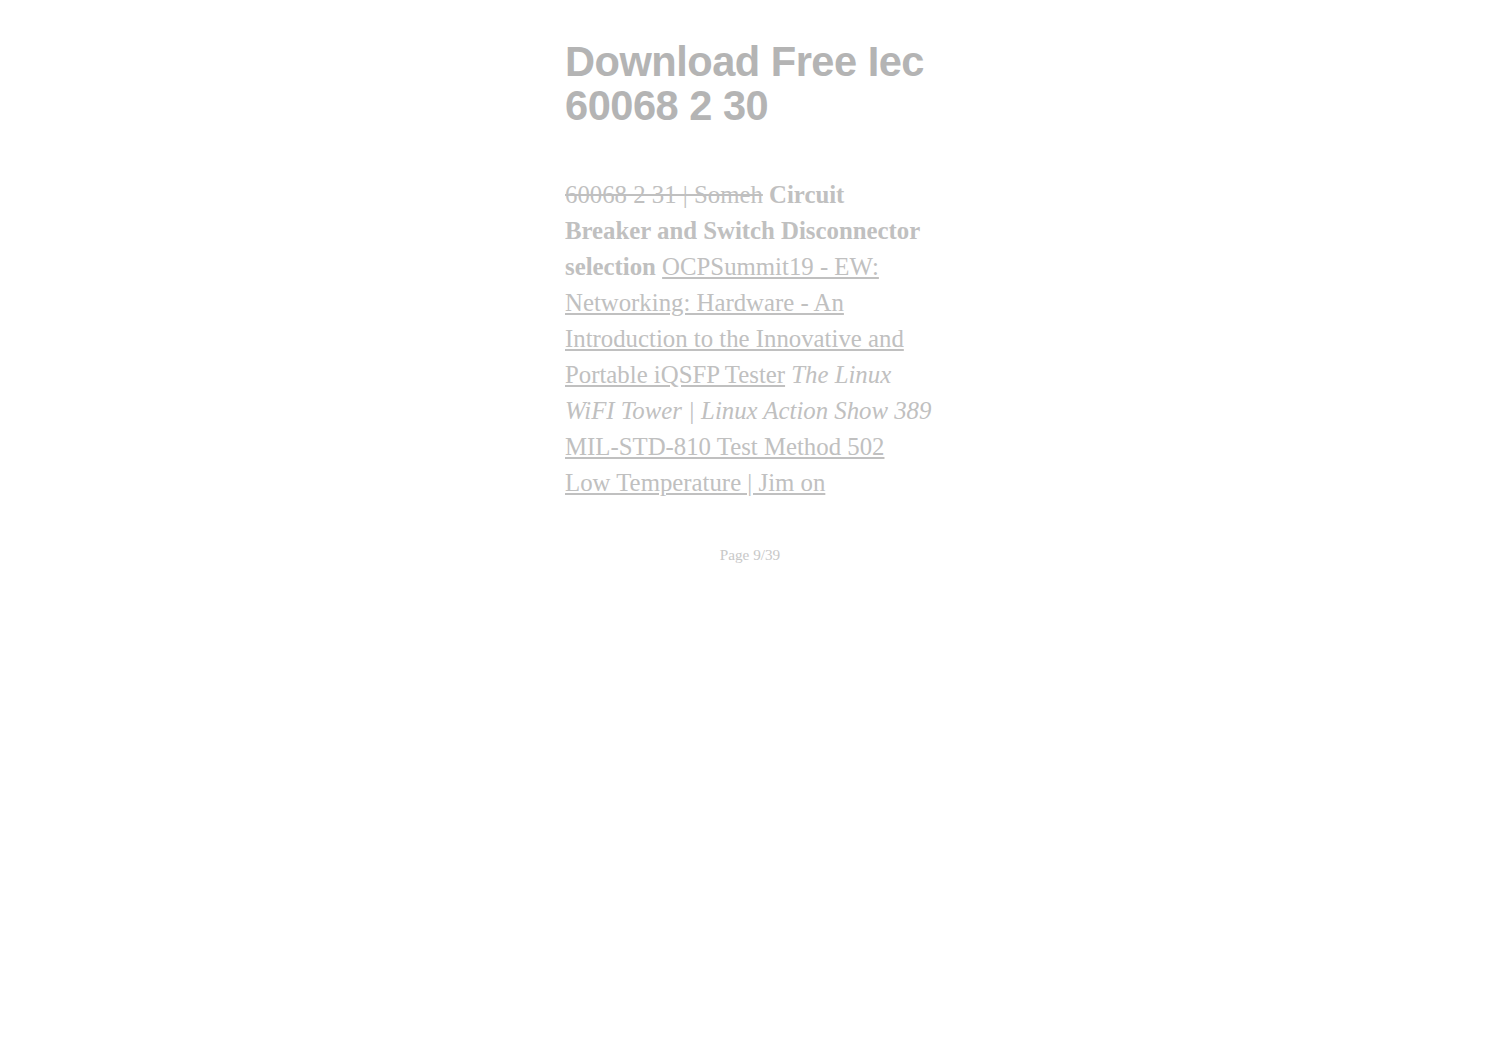Download Free Iec 60068 2 30
60068 2 31 | Someh Circuit Breaker and Switch Disconnector selection OCPSummit19 - EW: Networking: Hardware - An Introduction to the Innovative and Portable iQSFP Tester The Linux WiFI Tower | Linux Action Show 389 MIL-STD-810 Test Method 502 Low Temperature | Jim on
Page 9/39